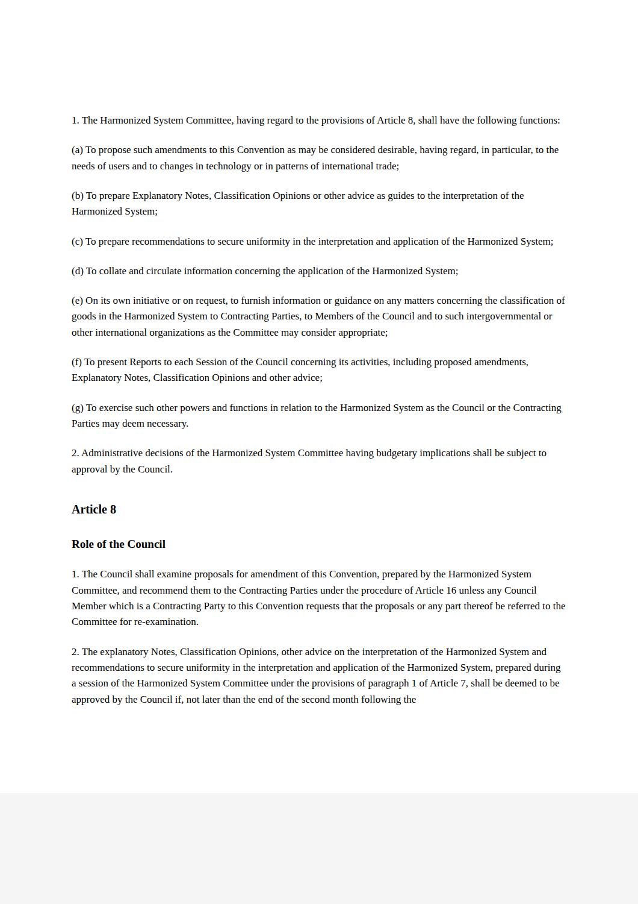1. The Harmonized System Committee, having regard to the provisions of Article 8, shall have the following functions:
(a) To propose such amendments to this Convention as may be considered desirable, having regard, in particular, to the needs of users and to changes in technology or in patterns of international trade;
(b) To prepare Explanatory Notes, Classification Opinions or other advice as guides to the interpretation of the Harmonized System;
(c) To prepare recommendations to secure uniformity in the interpretation and application of the Harmonized System;
(d) To collate and circulate information concerning the application of the Harmonized System;
(e) On its own initiative or on request, to furnish information or guidance on any matters concerning the classification of goods in the Harmonized System to Contracting Parties, to Members of the Council and to such intergovernmental or other international organizations as the Committee may consider appropriate;
(f) To present Reports to each Session of the Council concerning its activities, including proposed amendments, Explanatory Notes, Classification Opinions and other advice;
(g) To exercise such other powers and functions in relation to the Harmonized System as the Council or the Contracting Parties may deem necessary.
2. Administrative decisions of the Harmonized System Committee having budgetary implications shall be subject to approval by the Council.
Article 8
Role of the Council
1. The Council shall examine proposals for amendment of this Convention, prepared by the Harmonized System Committee, and recommend them to the Contracting Parties under the procedure of Article 16 unless any Council Member which is a Contracting Party to this Convention requests that the proposals or any part thereof be referred to the Committee for re-examination.
2. The explanatory Notes, Classification Opinions, other advice on the interpretation of the Harmonized System and recommendations to secure uniformity in the interpretation and application of the Harmonized System, prepared during a session of the Harmonized System Committee under the provisions of paragraph 1 of Article 7, shall be deemed to be approved by the Council if, not later than the end of the second month following the